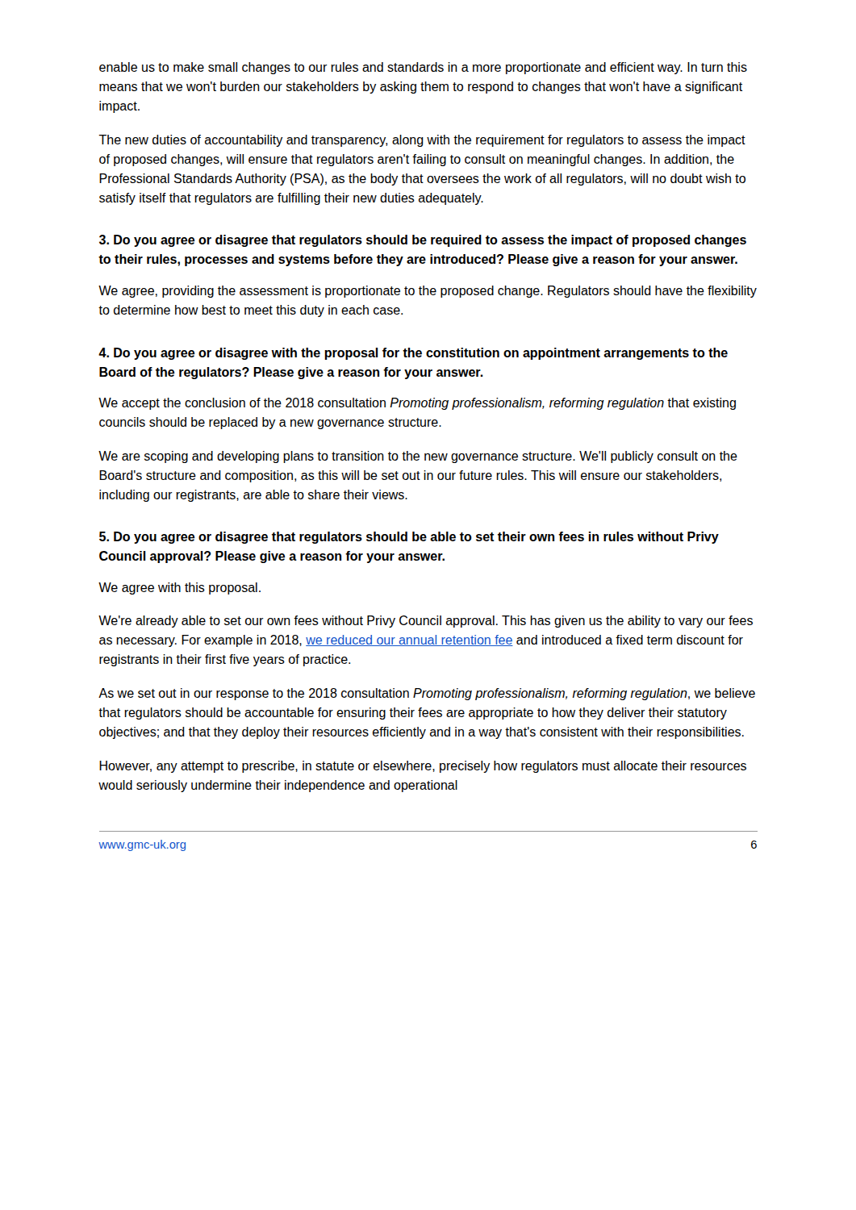enable us to make small changes to our rules and standards in a more proportionate and efficient way. In turn this means that we won't burden our stakeholders by asking them to respond to changes that won't have a significant impact.
The new duties of accountability and transparency, along with the requirement for regulators to assess the impact of proposed changes, will ensure that regulators aren't failing to consult on meaningful changes. In addition, the Professional Standards Authority (PSA), as the body that oversees the work of all regulators, will no doubt wish to satisfy itself that regulators are fulfilling their new duties adequately.
3. Do you agree or disagree that regulators should be required to assess the impact of proposed changes to their rules, processes and systems before they are introduced? Please give a reason for your answer.
We agree, providing the assessment is proportionate to the proposed change. Regulators should have the flexibility to determine how best to meet this duty in each case.
4. Do you agree or disagree with the proposal for the constitution on appointment arrangements to the Board of the regulators? Please give a reason for your answer.
We accept the conclusion of the 2018 consultation Promoting professionalism, reforming regulation that existing councils should be replaced by a new governance structure.
We are scoping and developing plans to transition to the new governance structure. We'll publicly consult on the Board's structure and composition, as this will be set out in our future rules. This will ensure our stakeholders, including our registrants, are able to share their views.
5. Do you agree or disagree that regulators should be able to set their own fees in rules without Privy Council approval? Please give a reason for your answer.
We agree with this proposal.
We're already able to set our own fees without Privy Council approval. This has given us the ability to vary our fees as necessary. For example in 2018, we reduced our annual retention fee and introduced a fixed term discount for registrants in their first five years of practice.
As we set out in our response to the 2018 consultation Promoting professionalism, reforming regulation, we believe that regulators should be accountable for ensuring their fees are appropriate to how they deliver their statutory objectives; and that they deploy their resources efficiently and in a way that's consistent with their responsibilities.
However, any attempt to prescribe, in statute or elsewhere, precisely how regulators must allocate their resources would seriously undermine their independence and operational
www.gmc-uk.org 6